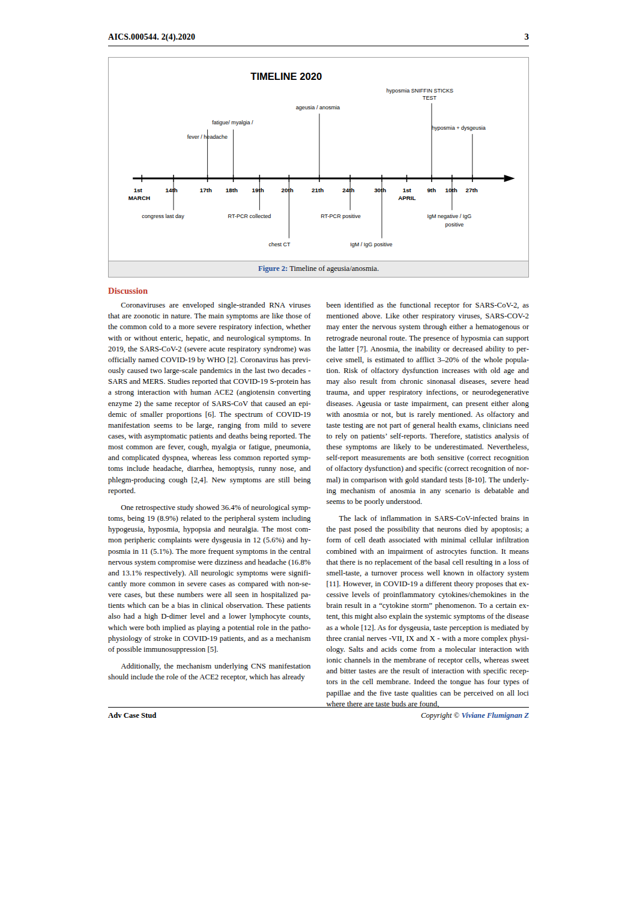AICS.000544. 2(4).2020
3
TIMELINE 2020 hyposmia SNIFFIN STICKS TEST ageusia / anosmia fatigue/ myalgia / hyposmia + dysgeusia fever / headache 1st MARCH 14th 17th 18th 19th 20th 21th 24th 30th 1st APRIL 9th 10th 27th congress last day RT-PCR collected RT-PCR positive IgM negative / IgG positive chest CT IgM / IgG positive
Figure 2: Timeline of ageusia/anosmia.
Discussion
Coronaviruses are enveloped single-stranded RNA viruses that are zoonotic in nature. The main symptoms are like those of the common cold to a more severe respiratory infection, whether with or without enteric, hepatic, and neurological symptoms. In 2019, the SARS-CoV-2 (severe acute respiratory syndrome) was officially named COVID-19 by WHO [2]. Coronavirus has previously caused two large-scale pandemics in the last two decades - SARS and MERS. Studies reported that COVID-19 S-protein has a strong interaction with human ACE2 (angiotensin converting enzyme 2) the same receptor of SARS-CoV that caused an epidemic of smaller proportions [6]. The spectrum of COVID-19 manifestation seems to be large, ranging from mild to severe cases, with asymptomatic patients and deaths being reported. The most common are fever, cough, myalgia or fatigue, pneumonia, and complicated dyspnea, whereas less common reported symptoms include headache, diarrhea, hemoptysis, runny nose, and phlegm-producing cough [2,4]. New symptoms are still being reported.
One retrospective study showed 36.4% of neurological symptoms, being 19 (8.9%) related to the peripheral system including hypogeusia, hyposmia, hypopsia and neuralgia. The most common peripheric complaints were dysgeusia in 12 (5.6%) and hyposmia in 11 (5.1%). The more frequent symptoms in the central nervous system compromise were dizziness and headache (16.8% and 13.1% respectively). All neurologic symptoms were significantly more common in severe cases as compared with non-severe cases, but these numbers were all seen in hospitalized patients which can be a bias in clinical observation. These patients also had a high D-dimer level and a lower lymphocyte counts, which were both implied as playing a potential role in the pathophysiology of stroke in COVID-19 patients, and as a mechanism of possible immunosuppression [5].
Additionally, the mechanism underlying CNS manifestation should include the role of the ACE2 receptor, which has already
been identified as the functional receptor for SARS-CoV-2, as mentioned above. Like other respiratory viruses, SARS-COV-2 may enter the nervous system through either a hematogenous or retrograde neuronal route. The presence of hyposmia can support the latter [7]. Anosmia, the inability or decreased ability to perceive smell, is estimated to afflict 3–20% of the whole population. Risk of olfactory dysfunction increases with old age and may also result from chronic sinonasal diseases, severe head trauma, and upper respiratory infections, or neurodegenerative diseases. Ageusia or taste impairment, can present either along with anosmia or not, but is rarely mentioned. As olfactory and taste testing are not part of general health exams, clinicians need to rely on patients’ self-reports. Therefore, statistics analysis of these symptoms are likely to be underestimated. Nevertheless, self-report measurements are both sensitive (correct recognition of olfactory dysfunction) and specific (correct recognition of normal) in comparison with gold standard tests [8-10]. The underlying mechanism of anosmia in any scenario is debatable and seems to be poorly understood.
The lack of inflammation in SARS-CoV-infected brains in the past posed the possibility that neurons died by apoptosis; a form of cell death associated with minimal cellular infiltration combined with an impairment of astrocytes function. It means that there is no replacement of the basal cell resulting in a loss of smell-taste, a turnover process well known in olfactory system [11]. However, in COVID-19 a different theory proposes that excessive levels of proinflammatory cytokines/chemokines in the brain result in a “cytokine storm” phenomenon. To a certain extent, this might also explain the systemic symptoms of the disease as a whole [12]. As for dysgeusia, taste perception is mediated by three cranial nerves -VII, IX and X - with a more complex physiology. Salts and acids come from a molecular interaction with ionic channels in the membrane of receptor cells, whereas sweet and bitter tastes are the result of interaction with specific receptors in the cell membrane. Indeed the tongue has four types of papillae and the five taste qualities can be perceived on all loci where there are taste buds are found,
Adv Case Stud
Copyright © Viviane Flumignan Z